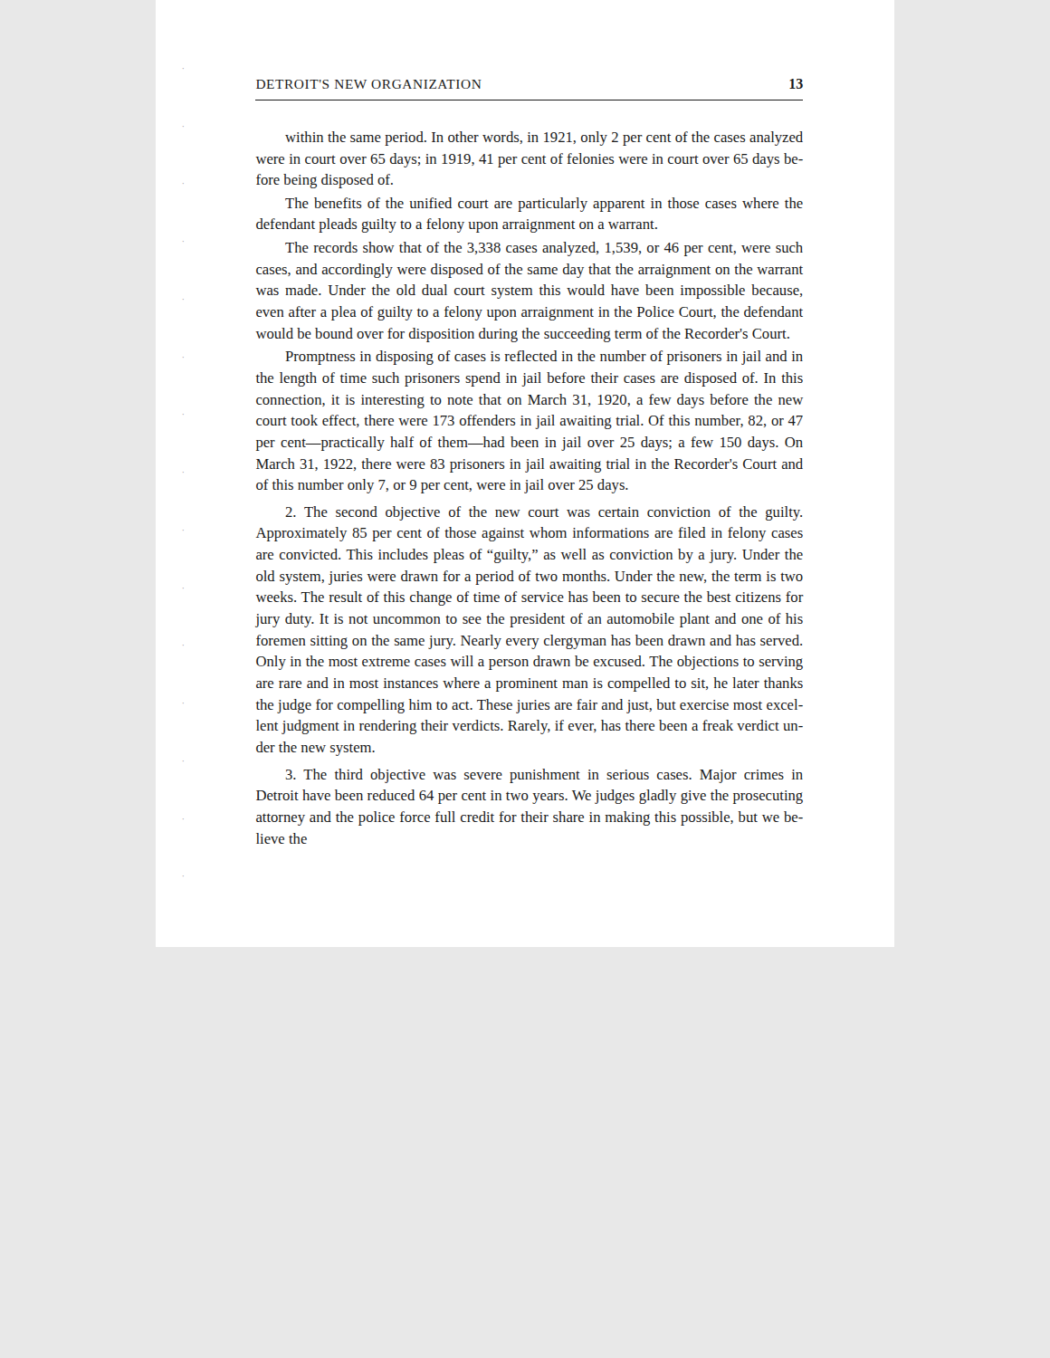····· ····· ·····
Detroit's New Organization 13
within the same period. In other words, in 1921, only 2 per cent of the cases analyzed were in court over 65 days; in 1919, 41 per cent of felonies were in court over 65 days before being disposed of.
The benefits of the unified court are particularly apparent in those cases where the defendant pleads guilty to a felony upon arraignment on a warrant.
The records show that of the 3,338 cases analyzed, 1,539, or 46 per cent, were such cases, and accordingly were disposed of the same day that the arraignment on the warrant was made. Under the old dual court system this would have been impossible because, even after a plea of guilty to a felony upon arraignment in the Police Court, the defendant would be bound over for disposition during the succeeding term of the Recorder's Court.
Promptness in disposing of cases is reflected in the number of prisoners in jail and in the length of time such prisoners spend in jail before their cases are disposed of. In this connection, it is interesting to note that on March 31, 1920, a few days before the new court took effect, there were 173 offenders in jail awaiting trial. Of this number, 82, or 47 per cent—practically half of them—had been in jail over 25 days; a few 150 days. On March 31, 1922, there were 83 prisoners in jail awaiting trial in the Recorder's Court and of this number only 7, or 9 per cent, were in jail over 25 days.
2. The second objective of the new court was certain conviction of the guilty. Approximately 85 per cent of those against whom informations are filed in felony cases are convicted. This includes pleas of “guilty,” as well as conviction by a jury. Under the old system, juries were drawn for a period of two months. Under the new, the term is two weeks. The result of this change of time of service has been to secure the best citizens for jury duty. It is not uncommon to see the president of an automobile plant and one of his foremen sitting on the same jury. Nearly every clergyman has been drawn and has served. Only in the most extreme cases will a person drawn be excused. The objections to serving are rare and in most instances where a prominent man is compelled to sit, he later thanks the judge for compelling him to act. These juries are fair and just, but exercise most excellent judgment in rendering their verdicts. Rarely, if ever, has there been a freak verdict under the new system.
3. The third objective was severe punishment in serious cases. Major crimes in Detroit have been reduced 64 per cent in two years. We judges gladly give the prosecuting attorney and the police force full credit for their share in making this possible, but we believe the